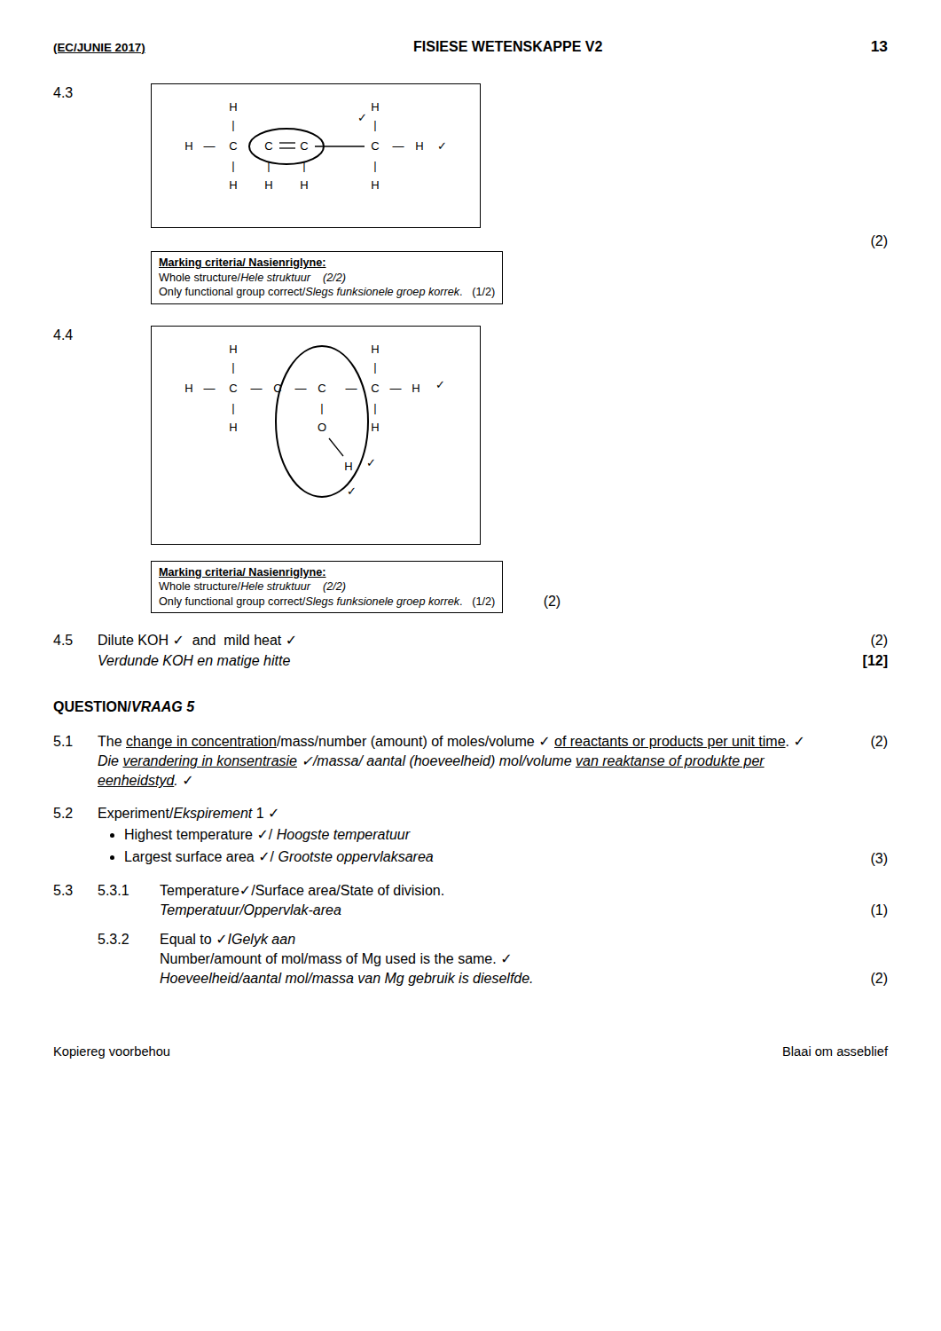(EC/JUNIE 2017) FISIESE WETENSKAPPE V2 13
4.3
H H | | ✓ H — C C C C — H ✓ | | | | H H H H
(2)
Marking criteria/ Nasienriglyne:
Whole structure/Hele struktuur (2/2)
Only functional group correct/Slegs funksionele groep korrek. (1/2)
4.4
H H | | H — C — C — C — C — H ✓ | | | H O H H ✓ ✓
Marking criteria/ Nasienriglyne:
Whole structure/Hele struktuur (2/2)
Only functional group correct/Slegs funksionele groep korrek. (1/2)
(2)
4.5
Dilute KOH ✓ and mild heat ✓
Verdunde KOH en matige hitte
(2)
[12]
QUESTION/VRAAG 5
5.1
The change in concentration/mass/number (amount) of moles/volume ✓ of reactants or products per unit time. ✓
Die verandering in konsentrasie ✓/massa/ aantal (hoeveelheid) mol/volume van reaktanse of produkte per eenheidstyd. ✓
(2)
5.2
Experiment/Ekspirement 1 ✓
Highest temperature ✓/ Hoogste temperatuur
Largest surface area ✓/ Grootste oppervlaksarea
(3)
5.3
5.3.1
Temperature✓/Surface area/State of division.
Temperatuur/Oppervlak-area
(1)
5.3.2
Equal to ✓IGelyk aan
Number/amount of mol/mass of Mg used is the same. ✓
Hoeveelheid/aantal mol/massa van Mg gebruik is dieselfde.
(2)
Kopiereg voorbehou Blaai om asseblief